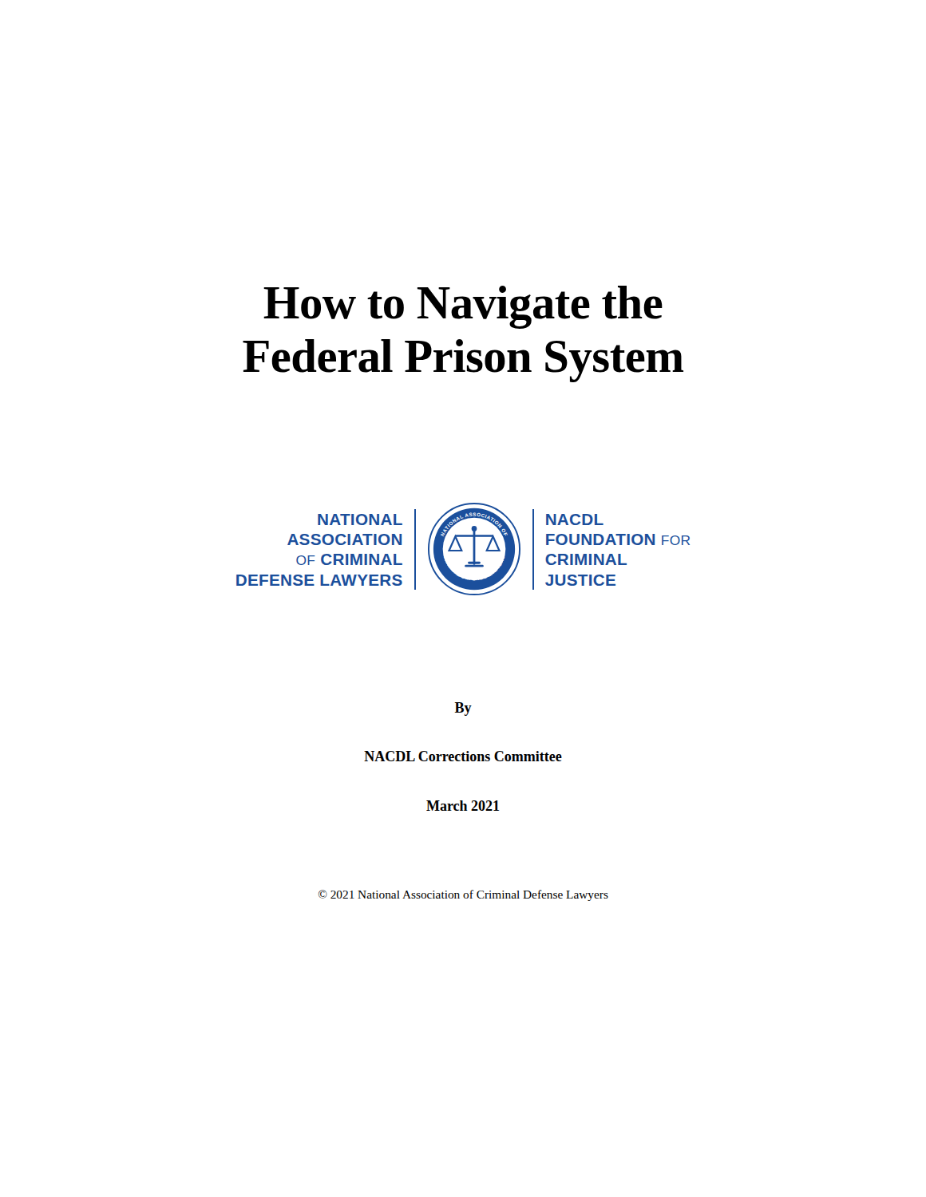How to Navigate the
Federal Prison System
NATIONAL
ASSOCIATION
OF CRIMINAL
DEFENSE LAWYERS
NATIONAL ASSOCIATION OF CRIMINAL DEFENSE LAWYERS TM
NACDL
FOUNDATION FOR
CRIMINAL
JUSTICE
By
NACDL Corrections Committee
March 2021
© 2021 National Association of Criminal Defense Lawyers